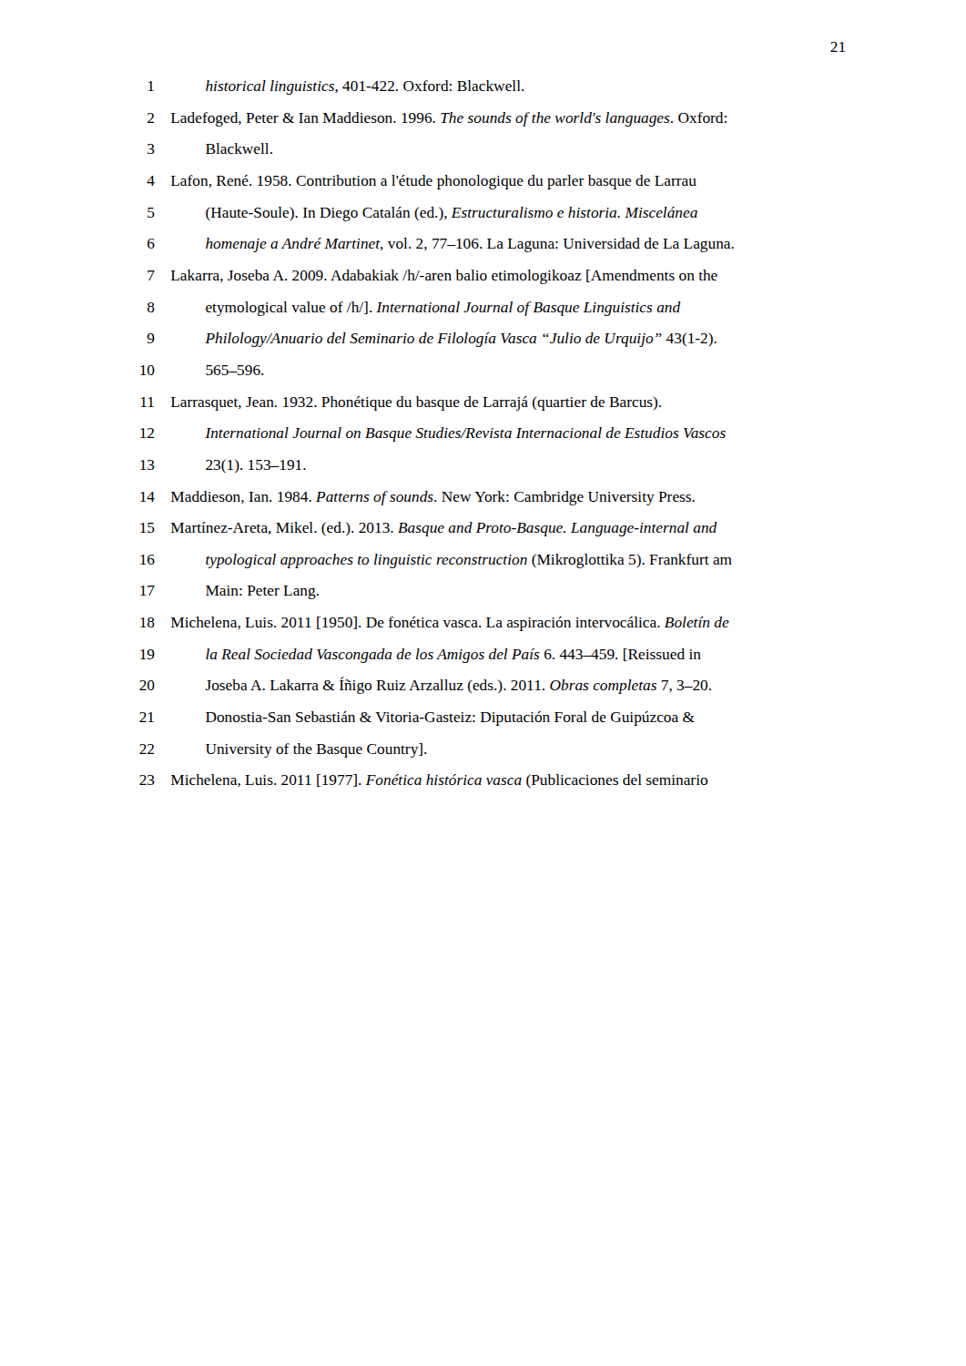21
historical linguistics, 401-422. Oxford: Blackwell.
Ladefoged, Peter & Ian Maddieson. 1996. The sounds of the world's languages. Oxford:
Blackwell.
Lafon, René. 1958. Contribution a l'étude phonologique du parler basque de Larrau
(Haute-Soule). In Diego Catalán (ed.), Estructuralismo e historia. Miscelánea
homenaje a André Martinet, vol. 2, 77–106. La Laguna: Universidad de La Laguna.
Lakarra, Joseba A. 2009. Adabakiak /h/-aren balio etimologikoaz [Amendments on the
etymological value of /h/]. International Journal of Basque Linguistics and
Philology/Anuario del Seminario de Filología Vasca “Julio de Urquijo” 43(1-2).
565–596.
Larrasquet, Jean. 1932. Phonétique du basque de Larrajá (quartier de Barcus).
International Journal on Basque Studies/Revista Internacional de Estudios Vascos
23(1). 153–191.
Maddieson, Ian. 1984. Patterns of sounds. New York: Cambridge University Press.
Martínez-Areta, Mikel. (ed.). 2013. Basque and Proto-Basque. Language-internal and
typological approaches to linguistic reconstruction (Mikroglottika 5). Frankfurt am
Main: Peter Lang.
Michelena, Luis. 2011 [1950]. De fonética vasca. La aspiración intervocálica. Boletín de
la Real Sociedad Vascongada de los Amigos del País 6. 443–459. [Reissued in
Joseba A. Lakarra & Íñigo Ruiz Arzalluz (eds.). 2011. Obras completas 7, 3–20.
Donostia-San Sebastián & Vitoria-Gasteiz: Diputación Foral de Guipúzcoa &
University of the Basque Country].
Michelena, Luis. 2011 [1977]. Fonética histórica vasca (Publicaciones del seminario